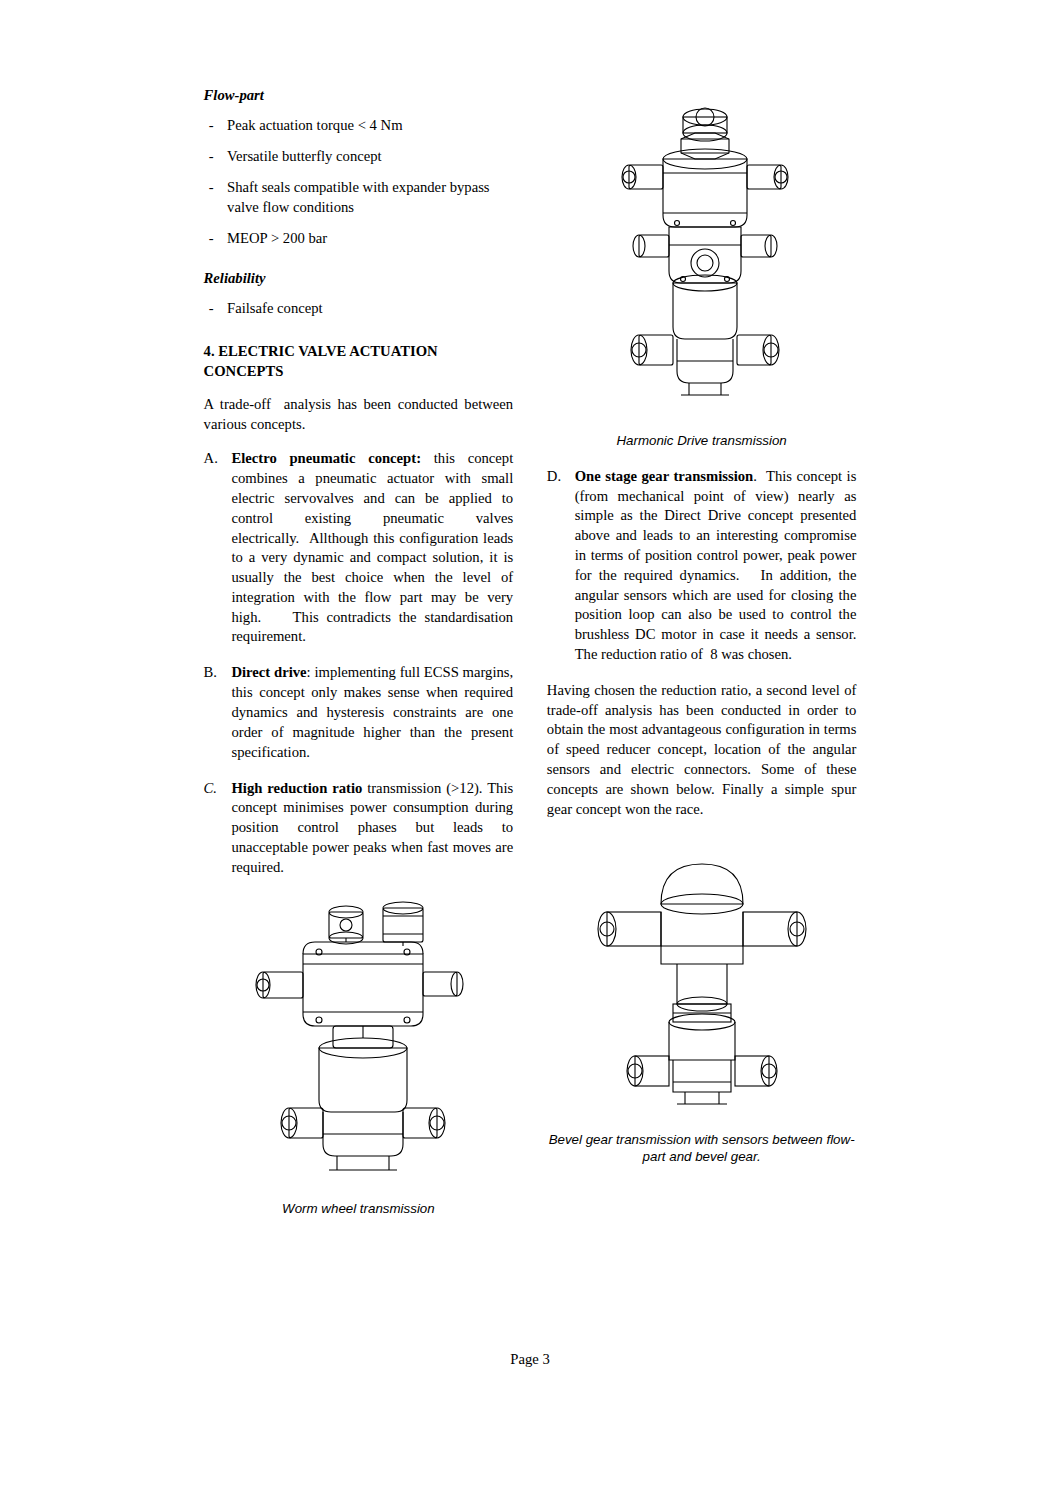Flow-part
Peak actuation torque < 4 Nm
Versatile butterfly concept
Shaft seals compatible with expander bypass valve flow conditions
MEOP > 200 bar
Reliability
Failsafe concept
4. ELECTRIC VALVE ACTUATION CONCEPTS
A trade-off analysis has been conducted between various concepts.
A. Electro pneumatic concept: this concept combines a pneumatic actuator with small electric servovalves and can be applied to control existing pneumatic valves electrically. Allthough this configuration leads to a very dynamic and compact solution, it is usually the best choice when the level of integration with the flow part may be very high. This contradicts the standardisation requirement.
B. Direct drive: implementing full ECSS margins, this concept only makes sense when required dynamics and hysteresis constraints are one order of magnitude higher than the present specification.
C. High reduction ratio transmission (>12). This concept minimises power consumption during position control phases but leads to unacceptable power peaks when fast moves are required.
Worm wheel transmission
Harmonic Drive transmission
D. One stage gear transmission. This concept is (from mechanical point of view) nearly as simple as the Direct Drive concept presented above and leads to an interesting compromise in terms of position control power, peak power for the required dynamics. In addition, the angular sensors which are used for closing the position loop can also be used to control the brushless DC motor in case it needs a sensor. The reduction ratio of 8 was chosen.
Having chosen the reduction ratio, a second level of trade-off analysis has been conducted in order to obtain the most advantageous configuration in terms of speed reducer concept, location of the angular sensors and electric connectors. Some of these concepts are shown below. Finally a simple spur gear concept won the race.
Bevel gear transmission with sensors between flow-part and bevel gear.
Page 3